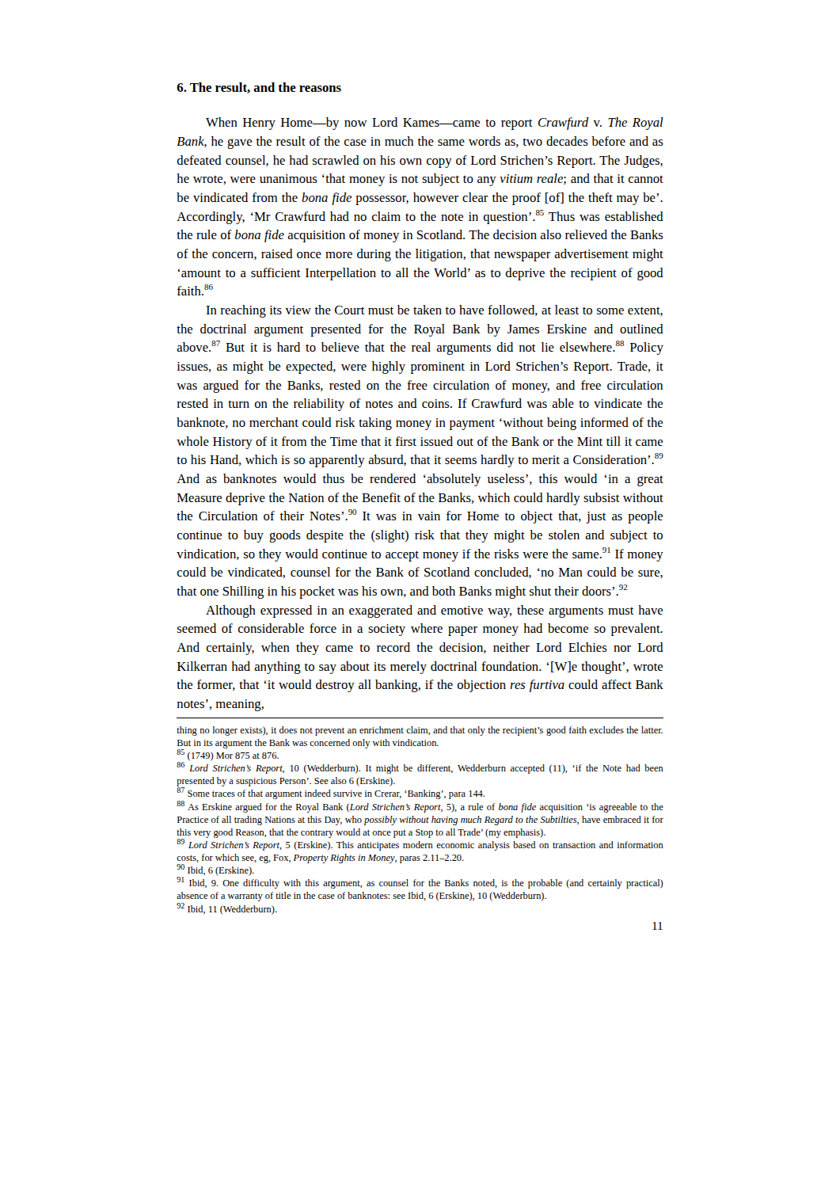6. The result, and the reasons
When Henry Home—by now Lord Kames—came to report Crawfurd v. The Royal Bank, he gave the result of the case in much the same words as, two decades before and as defeated counsel, he had scrawled on his own copy of Lord Strichen’s Report. The Judges, he wrote, were unanimous ‘that money is not subject to any vitium reale; and that it cannot be vindicated from the bona fide possessor, however clear the proof [of] the theft may be’. Accordingly, ‘Mr Crawfurd had no claim to the note in question’.85 Thus was established the rule of bona fide acquisition of money in Scotland. The decision also relieved the Banks of the concern, raised once more during the litigation, that newspaper advertisement might ‘amount to a sufficient Interpellation to all the World’ as to deprive the recipient of good faith.86
In reaching its view the Court must be taken to have followed, at least to some extent, the doctrinal argument presented for the Royal Bank by James Erskine and outlined above.87 But it is hard to believe that the real arguments did not lie elsewhere.88 Policy issues, as might be expected, were highly prominent in Lord Strichen’s Report. Trade, it was argued for the Banks, rested on the free circulation of money, and free circulation rested in turn on the reliability of notes and coins. If Crawfurd was able to vindicate the banknote, no merchant could risk taking money in payment ‘without being informed of the whole History of it from the Time that it first issued out of the Bank or the Mint till it came to his Hand, which is so apparently absurd, that it seems hardly to merit a Consideration’.89 And as banknotes would thus be rendered ‘absolutely useless’, this would ‘in a great Measure deprive the Nation of the Benefit of the Banks, which could hardly subsist without the Circulation of their Notes’.90 It was in vain for Home to object that, just as people continue to buy goods despite the (slight) risk that they might be stolen and subject to vindication, so they would continue to accept money if the risks were the same.91 If money could be vindicated, counsel for the Bank of Scotland concluded, ‘no Man could be sure, that one Shilling in his pocket was his own, and both Banks might shut their doors’.92
Although expressed in an exaggerated and emotive way, these arguments must have seemed of considerable force in a society where paper money had become so prevalent. And certainly, when they came to record the decision, neither Lord Elchies nor Lord Kilkerran had anything to say about its merely doctrinal foundation. ‘[W]e thought’, wrote the former, that ‘it would destroy all banking, if the objection res furtiva could affect Bank notes’, meaning,
thing no longer exists), it does not prevent an enrichment claim, and that only the recipient’s good faith excludes the latter. But in its argument the Bank was concerned only with vindication.
85 (1749) Mor 875 at 876.
86 Lord Strichen’s Report, 10 (Wedderburn). It might be different, Wedderburn accepted (11), ‘if the Note had been presented by a suspicious Person’. See also 6 (Erskine).
87 Some traces of that argument indeed survive in Crerar, ‘Banking’, para 144.
88 As Erskine argued for the Royal Bank (Lord Strichen’s Report, 5), a rule of bona fide acquisition ‘is agreeable to the Practice of all trading Nations at this Day, who possibly without having much Regard to the Subtilties, have embraced it for this very good Reason, that the contrary would at once put a Stop to all Trade’ (my emphasis).
89 Lord Strichen’s Report, 5 (Erskine). This anticipates modern economic analysis based on transaction and information costs, for which see, eg, Fox, Property Rights in Money, paras 2.11–2.20.
90 Ibid, 6 (Erskine).
91 Ibid, 9. One difficulty with this argument, as counsel for the Banks noted, is the probable (and certainly practical) absence of a warranty of title in the case of banknotes: see Ibid, 6 (Erskine), 10 (Wedderburn).
92 Ibid, 11 (Wedderburn).
11